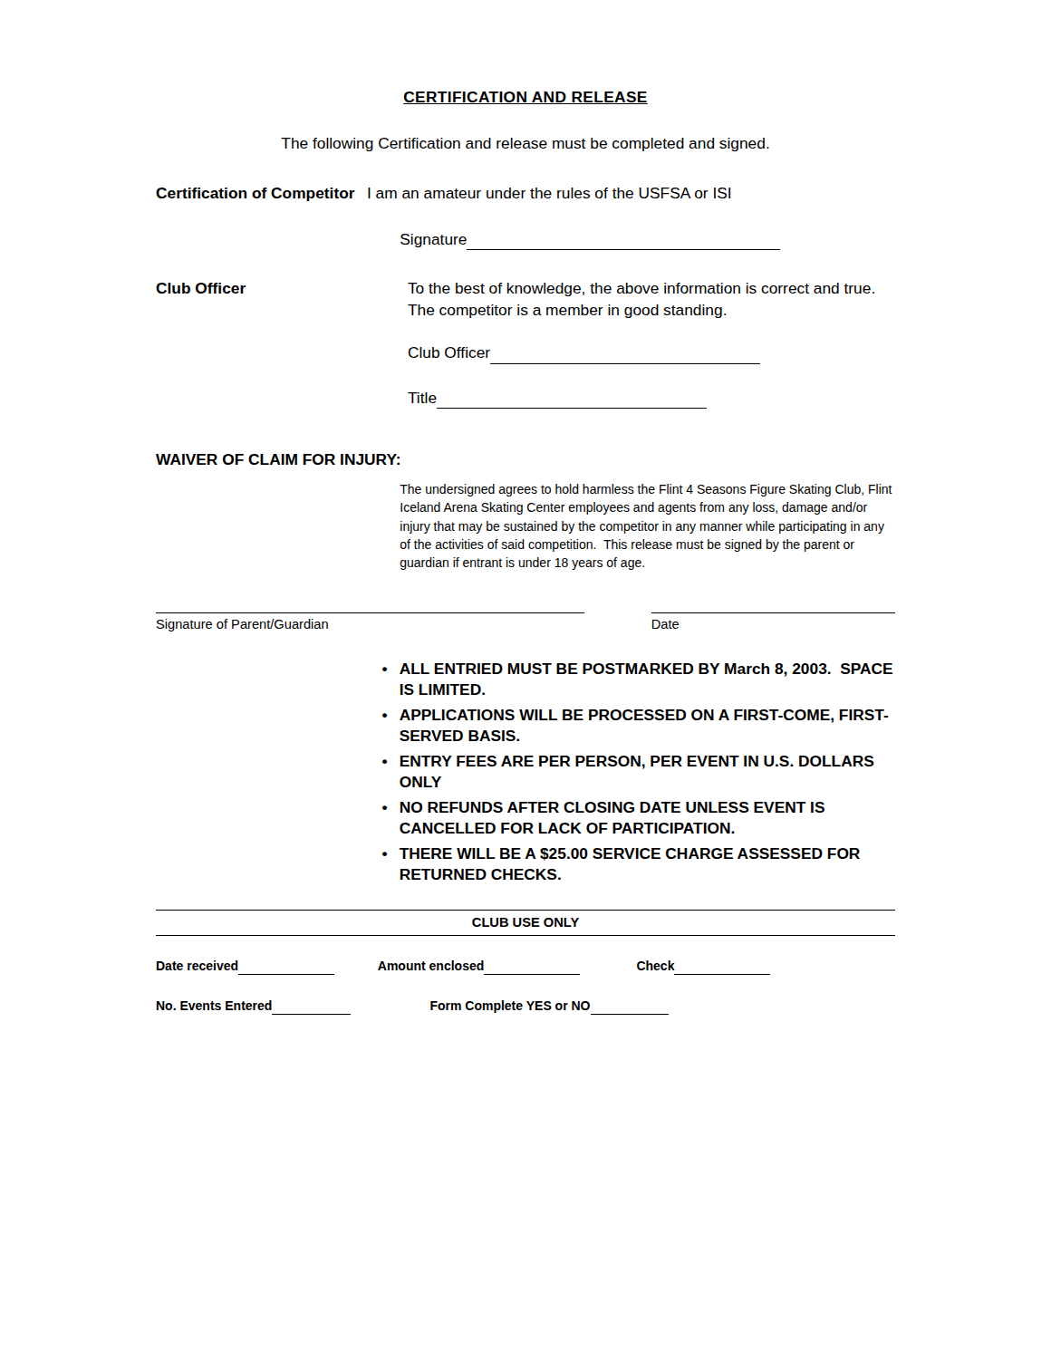CERTIFICATION AND RELEASE
The following Certification and release must be completed and signed.
Certification of Competitor I am an amateur under the rules of the USFSA or ISI
Signature
Club Officer
To the best of knowledge, the above information is correct and true. The competitor is a member in good standing.
Club Officer
Title
WAIVER OF CLAIM FOR INJURY:
The undersigned agrees to hold harmless the Flint 4 Seasons Figure Skating Club, Flint Iceland Arena Skating Center employees and agents from any loss, damage and/or injury that may be sustained by the competitor in any manner while participating in any of the activities of said competition. This release must be signed by the parent or guardian if entrant is under 18 years of age.
Signature of Parent/Guardian
Date
ALL ENTRIED MUST BE POSTMARKED BY March 8, 2003. SPACE IS LIMITED.
APPLICATIONS WILL BE PROCESSED ON A FIRST-COME, FIRST-SERVED BASIS.
ENTRY FEES ARE PER PERSON, PER EVENT IN U.S. DOLLARS ONLY
NO REFUNDS AFTER CLOSING DATE UNLESS EVENT IS CANCELLED FOR LACK OF PARTICIPATION.
THERE WILL BE A $25.00 SERVICE CHARGE ASSESSED FOR RETURNED CHECKS.
CLUB USE ONLY
Date received Amount enclosed Check
No. Events Entered Form Complete YES or NO